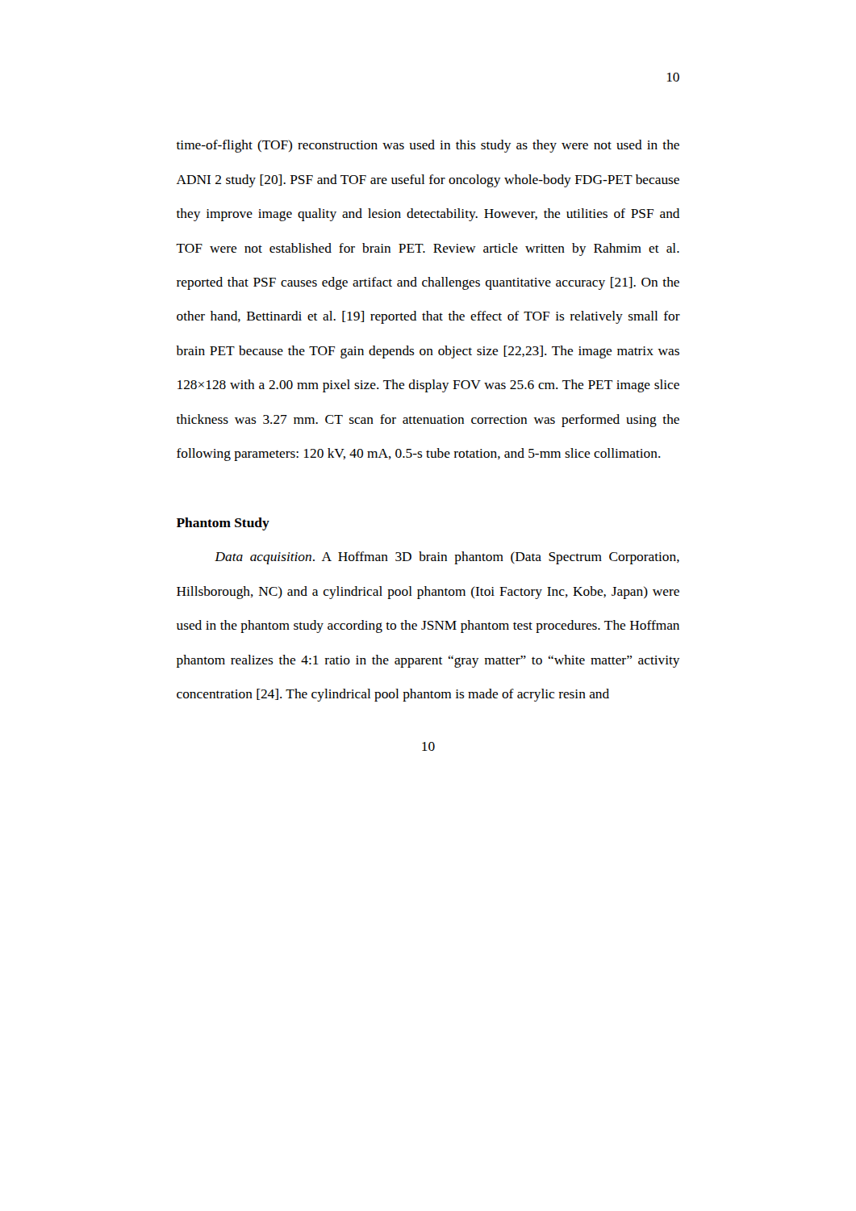10
time-of-flight (TOF) reconstruction was used in this study as they were not used in the ADNI 2 study [20]. PSF and TOF are useful for oncology whole-body FDG-PET because they improve image quality and lesion detectability. However, the utilities of PSF and TOF were not established for brain PET. Review article written by Rahmim et al. reported that PSF causes edge artifact and challenges quantitative accuracy [21]. On the other hand, Bettinardi et al. [19] reported that the effect of TOF is relatively small for brain PET because the TOF gain depends on object size [22,23]. The image matrix was 128×128 with a 2.00 mm pixel size. The display FOV was 25.6 cm. The PET image slice thickness was 3.27 mm. CT scan for attenuation correction was performed using the following parameters: 120 kV, 40 mA, 0.5-s tube rotation, and 5-mm slice collimation.
Phantom Study
Data acquisition. A Hoffman 3D brain phantom (Data Spectrum Corporation, Hillsborough, NC) and a cylindrical pool phantom (Itoi Factory Inc, Kobe, Japan) were used in the phantom study according to the JSNM phantom test procedures. The Hoffman phantom realizes the 4:1 ratio in the apparent “gray matter” to “white matter” activity concentration [24]. The cylindrical pool phantom is made of acrylic resin and
10